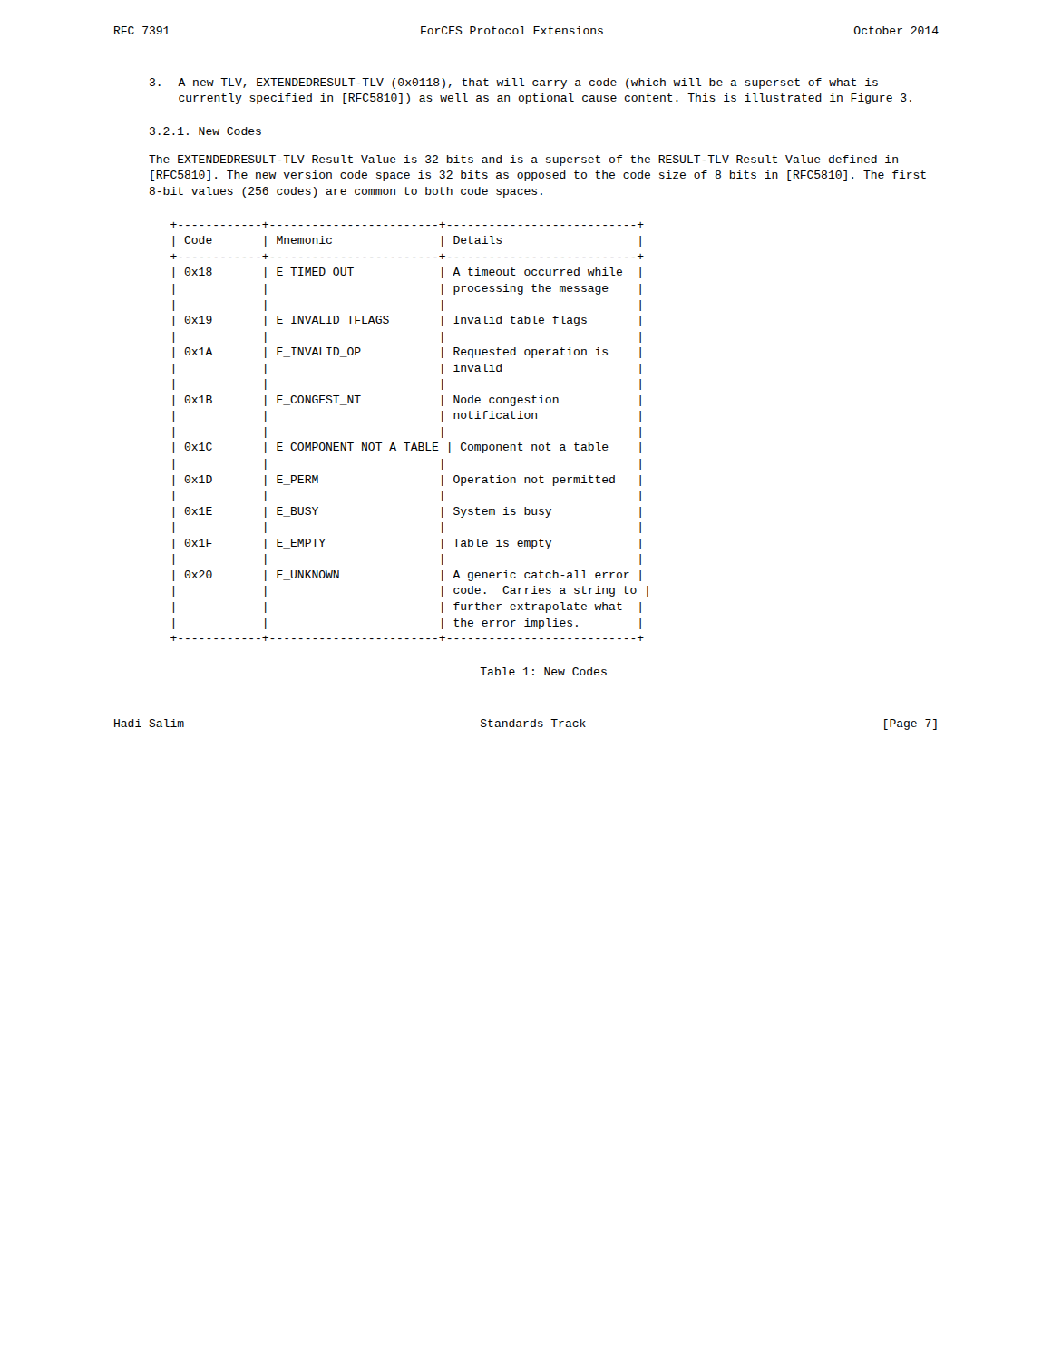RFC 7391 ForCES Protocol Extensions October 2014
3. A new TLV, EXTENDEDRESULT-TLV (0x0118), that will carry a code (which will be a superset of what is currently specified in [RFC5810]) as well as an optional cause content. This is illustrated in Figure 3.
3.2.1. New Codes
The EXTENDEDRESULT-TLV Result Value is 32 bits and is a superset of the RESULT-TLV Result Value defined in [RFC5810]. The new version code space is 32 bits as opposed to the code size of 8 bits in [RFC5810]. The first 8-bit values (256 codes) are common to both code spaces.
   +------------+------------------------+---------------------------+
   | Code       | Mnemonic               | Details                   |
   +------------+------------------------+---------------------------+
   | 0x18       | E_TIMED_OUT            | A timeout occurred while  |
   |            |                        | processing the message    |
   |            |                        |                           |
   | 0x19       | E_INVALID_TFLAGS       | Invalid table flags       |
   |            |                        |                           |
   | 0x1A       | E_INVALID_OP           | Requested operation is    |
   |            |                        | invalid                   |
   |            |                        |                           |
   | 0x1B       | E_CONGEST_NT           | Node congestion           |
   |            |                        | notification              |
   |            |                        |                           |
   | 0x1C       | E_COMPONENT_NOT_A_TABLE | Component not a table    |
   |            |                        |                           |
   | 0x1D       | E_PERM                 | Operation not permitted   |
   |            |                        |                           |
   | 0x1E       | E_BUSY                 | System is busy            |
   |            |                        |                           |
   | 0x1F       | E_EMPTY                | Table is empty            |
   |            |                        |                           |
   | 0x20       | E_UNKNOWN              | A generic catch-all error |
   |            |                        | code.  Carries a string to |
   |            |                        | further extrapolate what  |
   |            |                        | the error implies.        |
   +------------+------------------------+---------------------------+
Table 1: New Codes
Hadi Salim Standards Track [Page 7]